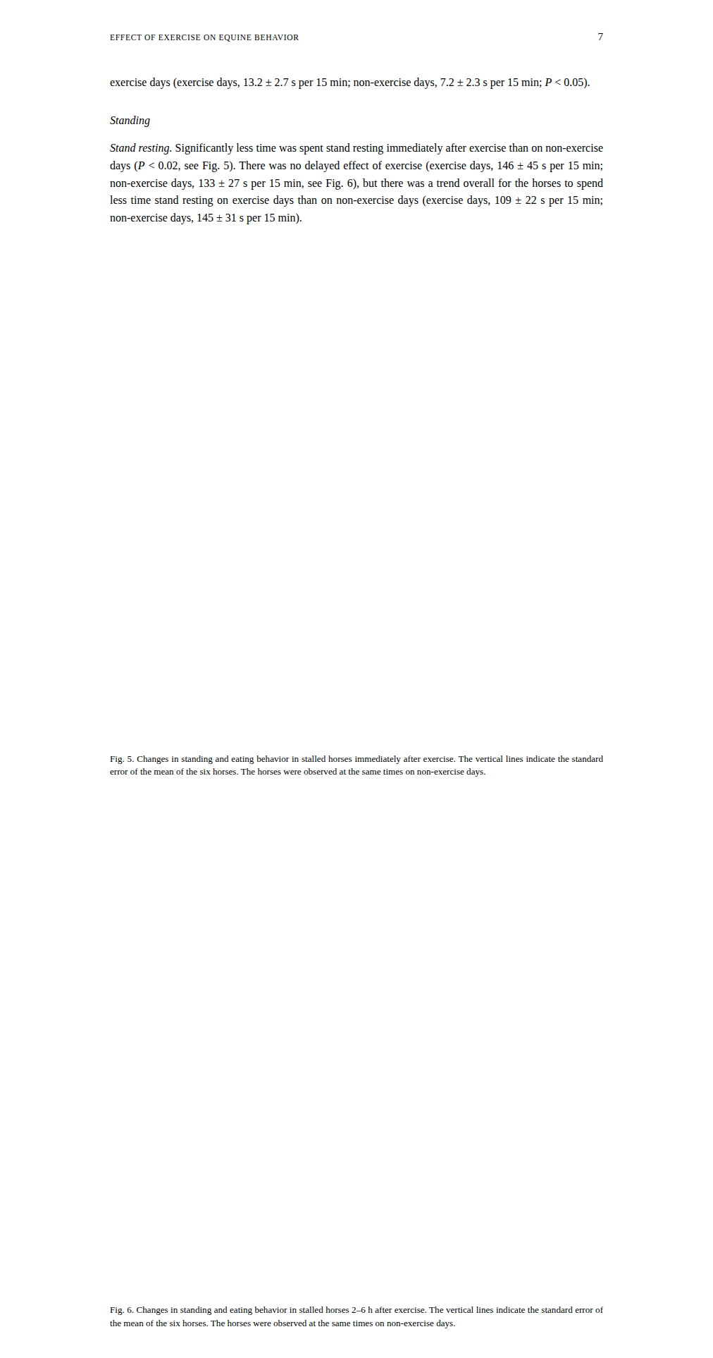Effect of exercise on equine behavior 7
exercise days (exercise days, 13.2 ± 2.7 s per 15 min; non-exercise days, 7.2 ± 2.3 s per 15 min; P < 0.05).
Standing
Stand resting. Significantly less time was spent stand resting immediately after exercise than on non-exercise days (P < 0.02, see Fig. 5). There was no delayed effect of exercise (exercise days, 146 ± 45 s per 15 min; non-exercise days, 133 ± 27 s per 15 min, see Fig. 6), but there was a trend overall for the horses to spend less time stand resting on exercise days than on non-exercise days (exercise days, 109 ± 22 s per 15 min; non-exercise days, 145 ± 31 s per 15 min).
Fig. 5. Changes in standing and eating behavior in stalled horses immediately after exercise. The vertical lines indicate the standard error of the mean of the six horses. The horses were observed at the same times on non-exercise days.
Fig. 6. Changes in standing and eating behavior in stalled horses 2–6 h after exercise. The vertical lines indicate the standard error of the mean of the six horses. The horses were observed at the same times on non-exercise days.